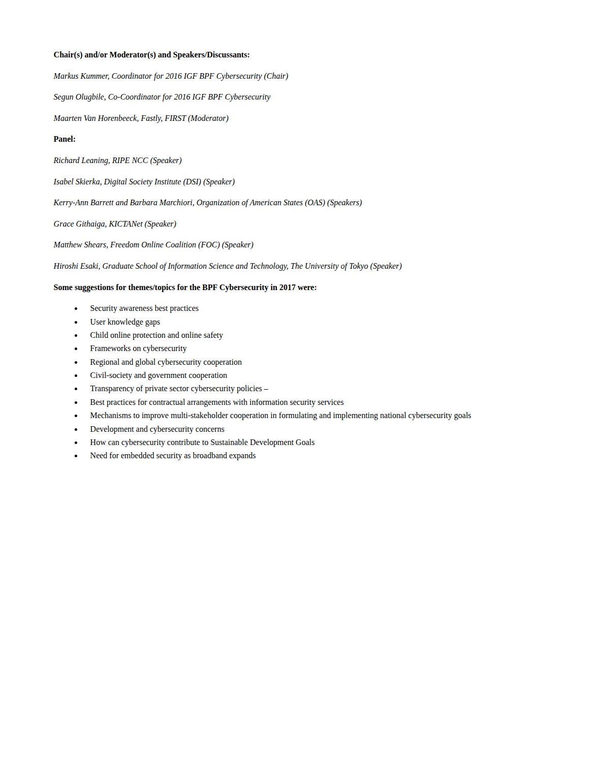Chair(s) and/or Moderator(s) and Speakers/Discussants:
Markus Kummer, Coordinator for 2016 IGF BPF Cybersecurity (Chair)
Segun Olugbile, Co-Coordinator for 2016 IGF BPF Cybersecurity
Maarten Van Horenbeeck, Fastly, FIRST (Moderator)
Panel:
Richard Leaning, RIPE NCC (Speaker)
Isabel Skierka, Digital Society Institute (DSI) (Speaker)
Kerry-Ann Barrett and Barbara Marchiori, Organization of American States (OAS) (Speakers)
Grace Githaiga, KICTANet (Speaker)
Matthew Shears, Freedom Online Coalition (FOC) (Speaker)
Hiroshi Esaki, Graduate School of Information Science and Technology, The University of Tokyo (Speaker)
Some suggestions for themes/topics for the BPF Cybersecurity in 2017 were:
Security awareness best practices
User knowledge gaps
Child online protection and online safety
Frameworks on cybersecurity
Regional and global cybersecurity cooperation
Civil-society and government cooperation
Transparency of private sector cybersecurity policies –
Best practices for contractual arrangements with information security services
Mechanisms to improve multi-stakeholder cooperation in formulating and implementing national cybersecurity goals
Development and cybersecurity concerns
How can cybersecurity contribute to Sustainable Development Goals
Need for embedded security as broadband expands